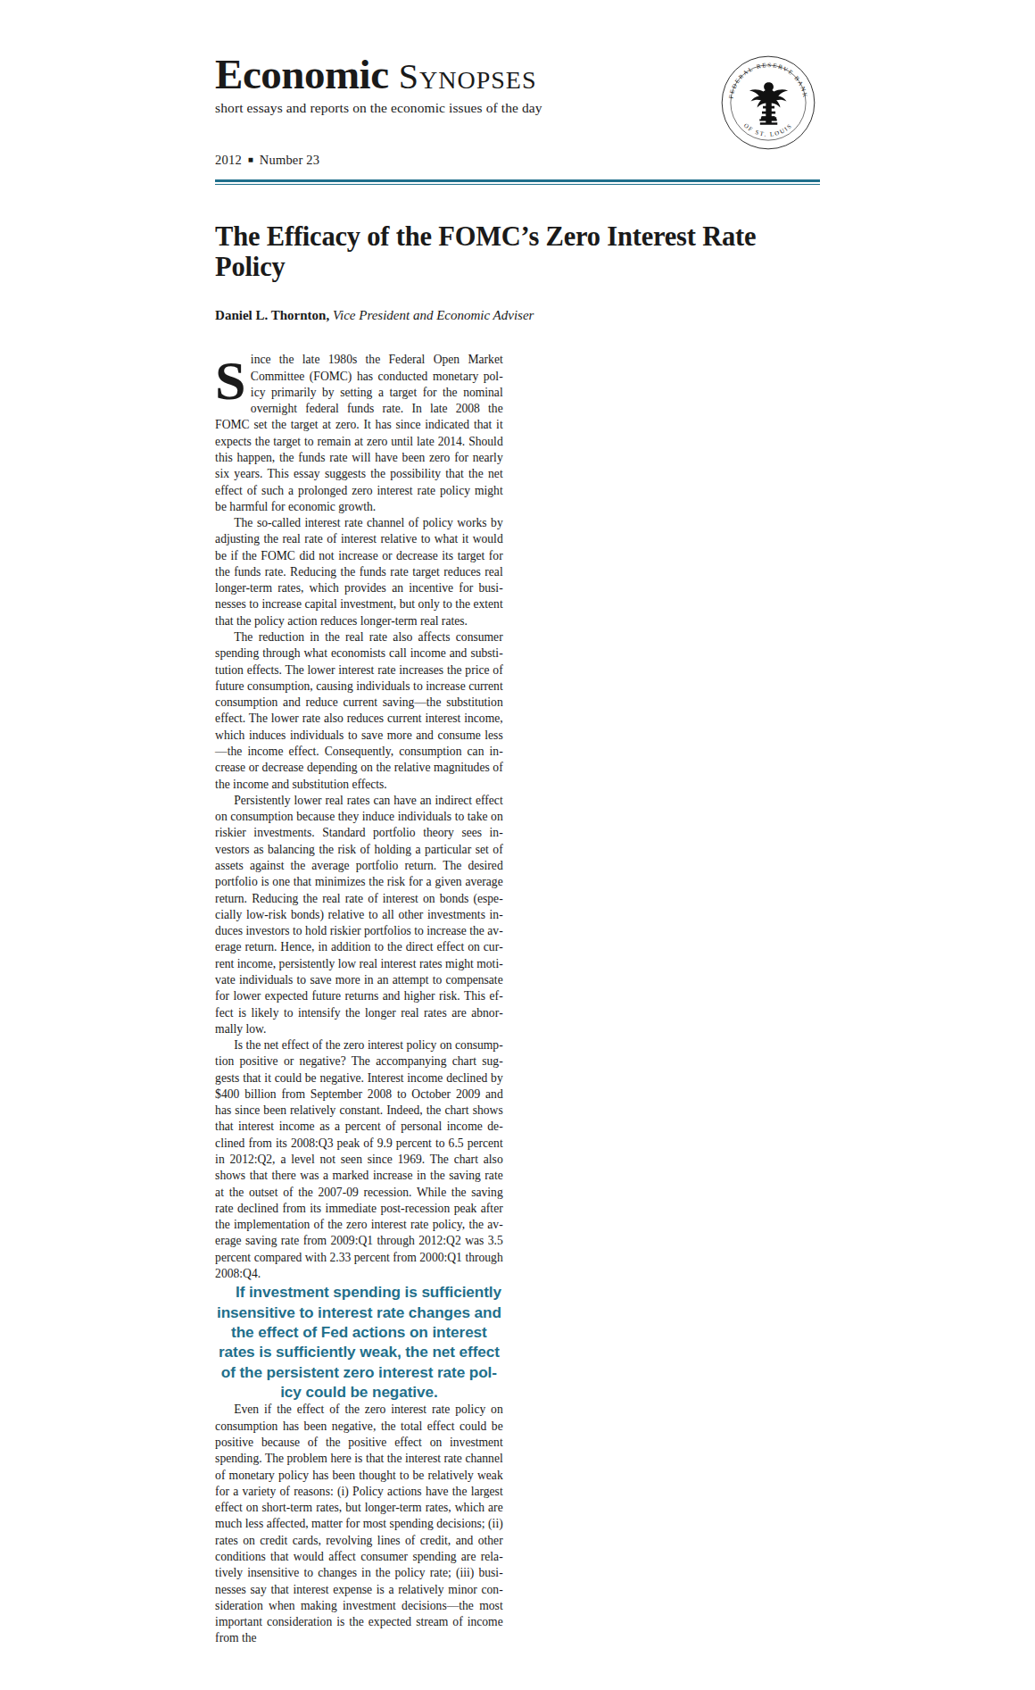Economic Synopses
short essays and reports on the economic issues of the day
2012 ■ Number 23
FEDERAL RESERVE BANK OF ST. LOUIS
The Efficacy of the FOMC’s Zero Interest Rate Policy
Daniel L. Thornton, Vice President and Economic Adviser
Since the late 1980s the Federal Open Market Committee (FOMC) has conducted monetary policy primarily by setting a target for the nominal overnight federal funds rate. In late 2008 the FOMC set the target at zero. It has since indicated that it expects the target to remain at zero until late 2014. Should this happen, the funds rate will have been zero for nearly six years. This essay suggests the possibility that the net effect of such a prolonged zero interest rate policy might be harmful for economic growth.
The so-called interest rate channel of policy works by adjusting the real rate of interest relative to what it would be if the FOMC did not increase or decrease its target for the funds rate. Reducing the funds rate target reduces real longer-term rates, which provides an incentive for businesses to increase capital investment, but only to the extent that the policy action reduces longer-term real rates.
The reduction in the real rate also affects consumer spending through what economists call income and substitution effects. The lower interest rate increases the price of future consumption, causing individuals to increase current consumption and reduce current saving—the substitution effect. The lower rate also reduces current interest income, which induces individuals to save more and consume less—the income effect. Consequently, consumption can increase or decrease depending on the relative magnitudes of the income and substitution effects.
Persistently lower real rates can have an indirect effect on consumption because they induce individuals to take on riskier investments. Standard portfolio theory sees investors as balancing the risk of holding a particular set of assets against the average portfolio return. The desired portfolio is one that minimizes the risk for a given average return. Reducing the real rate of interest on bonds (especially low-risk bonds) relative to all other investments induces investors to hold riskier portfolios to increase the average return. Hence, in addition to the direct effect on current income, persistently low real interest rates might motivate individuals to save more in an attempt to compensate for lower expected future returns and higher risk. This effect is likely to intensify the longer real rates are abnormally low.
Is the net effect of the zero interest policy on consumption positive or negative? The accompanying chart suggests that it could be negative. Interest income declined by $400 billion from September 2008 to October 2009 and has since been relatively constant. Indeed, the chart shows that interest income as a percent of personal income declined from its 2008:Q3 peak of 9.9 percent to 6.5 percent in 2012:Q2, a level not seen since 1969. The chart also shows that there was a marked increase in the saving rate at the outset of the 2007-09 recession. While the saving rate declined from its immediate post-recession peak after the implementation of the zero interest rate policy, the average saving rate from 2009:Q1 through 2012:Q2 was 3.5 percent compared with 2.33 percent from 2000:Q1 through 2008:Q4.
If investment spending is sufficiently insensitive to interest rate changes and the effect of Fed actions on interest rates is sufficiently weak, the net effect of the persistent zero interest rate policy could be negative.
Even if the effect of the zero interest rate policy on consumption has been negative, the total effect could be positive because of the positive effect on investment spending. The problem here is that the interest rate channel of monetary policy has been thought to be relatively weak for a variety of reasons: (i) Policy actions have the largest effect on short-term rates, but longer-term rates, which are much less affected, matter for most spending decisions; (ii) rates on credit cards, revolving lines of credit, and other conditions that would affect consumer spending are relatively insensitive to changes in the policy rate; (iii) businesses say that interest expense is a relatively minor consideration when making investment decisions—the most important consideration is the expected stream of income from the